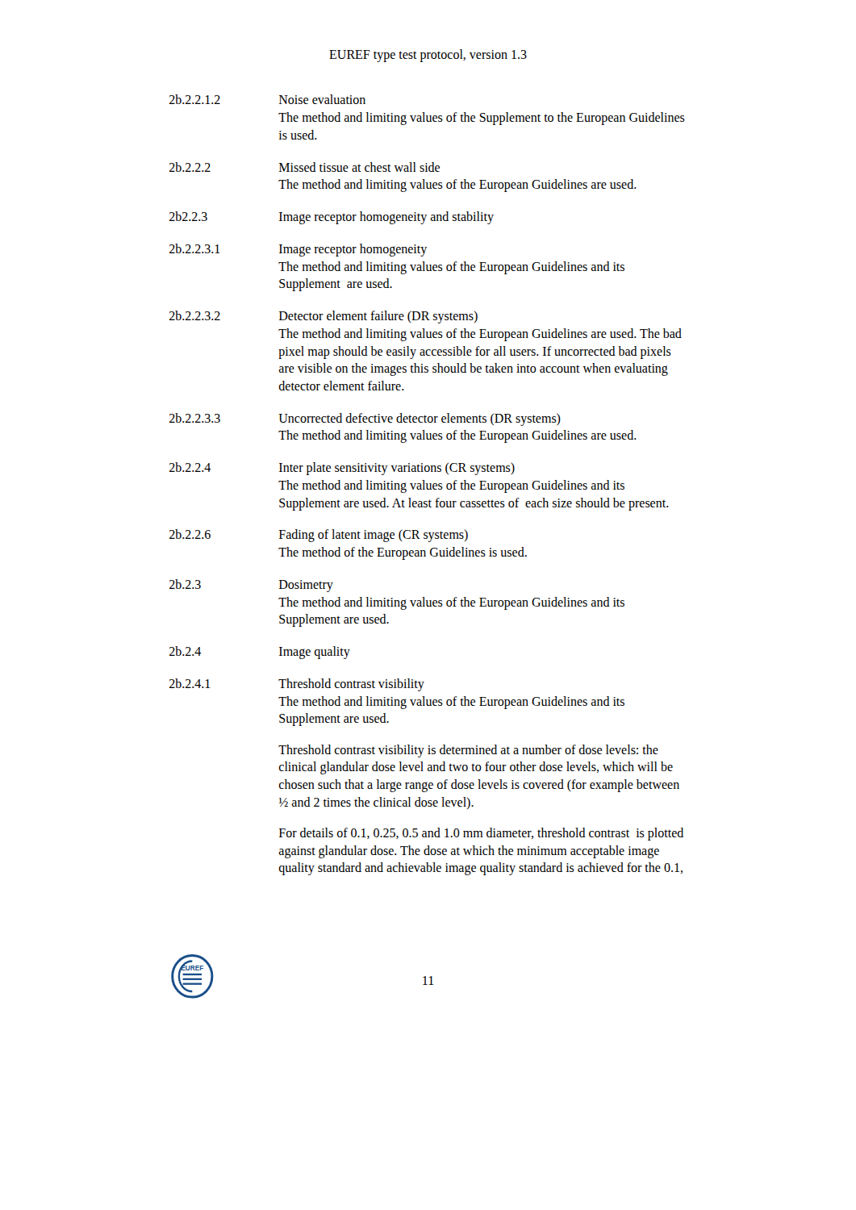EUREF type test protocol, version 1.3
| 2b.2.2.1.2 | Noise evaluation The method and limiting values of the Supplement to the European Guidelines is used. |
| 2b.2.2.2 | Missed tissue at chest wall side The method and limiting values of the European Guidelines are used. |
| 2b2.2.3 | Image receptor homogeneity and stability |
| 2b.2.2.3.1 | Image receptor homogeneity The method and limiting values of the European Guidelines and its Supplement are used. |
| 2b.2.2.3.2 | Detector element failure (DR systems) The method and limiting values of the European Guidelines are used. The bad pixel map should be easily accessible for all users. If uncorrected bad pixels are visible on the images this should be taken into account when evaluating detector element failure. |
| 2b.2.2.3.3 | Uncorrected defective detector elements (DR systems) The method and limiting values of the European Guidelines are used. |
| 2b.2.2.4 | Inter plate sensitivity variations (CR systems) The method and limiting values of the European Guidelines and its Supplement are used. At least four cassettes of each size should be present. |
| 2b.2.2.6 | Fading of latent image (CR systems) The method of the European Guidelines is used. |
| 2b.2.3 | Dosimetry The method and limiting values of the European Guidelines and its Supplement are used. |
| 2b.2.4 | Image quality |
| 2b.2.4.1 | Threshold contrast visibility The method and limiting values of the European Guidelines and its Supplement are used. Threshold contrast visibility is determined at a number of dose levels: the clinical glandular dose level and two to four other dose levels, which will be chosen such that a large range of dose levels is covered (for example between ½ and 2 times the clinical dose level). For details of 0.1, 0.25, 0.5 and 1.0 mm diameter, threshold contrast is plotted against glandular dose. The dose at which the minimum acceptable image quality standard and achievable image quality standard is achieved for the 0.1, |
EUREF logo EUREF
11